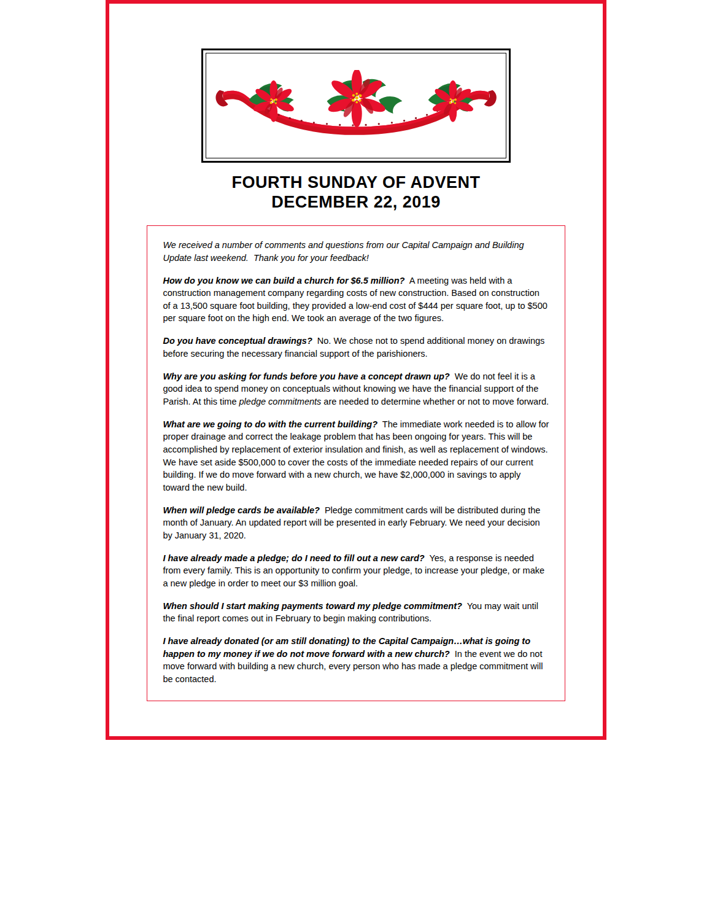FOURTH SUNDAY OF ADVENTDECEMBER 22, 2019
We received a number of comments and questions from our Capital Campaign and Building Update last weekend. Thank you for your feedback!
How do you know we can build a church for $6.5 million? A meeting was held with a construction management company regarding costs of new construction. Based on construction of a 13,500 square foot building, they provided a low-end cost of $444 per square foot, up to $500 per square foot on the high end. We took an average of the two figures.
Do you have conceptual drawings? No. We chose not to spend additional money on drawings before securing the necessary financial support of the parishioners.
Why are you asking for funds before you have a concept drawn up? We do not feel it is a good idea to spend money on conceptuals without knowing we have the financial support of the Parish. At this time pledge commitments are needed to determine whether or not to move forward.
What are we going to do with the current building? The immediate work needed is to allow for proper drainage and correct the leakage problem that has been ongoing for years. This will be accomplished by replacement of exterior insulation and finish, as well as replacement of windows. We have set aside $500,000 to cover the costs of the immediate needed repairs of our current building. If we do move forward with a new church, we have $2,000,000 in savings to apply toward the new build.
When will pledge cards be available? Pledge commitment cards will be distributed during the month of January. An updated report will be presented in early February. We need your decision by January 31, 2020.
I have already made a pledge; do I need to fill out a new card? Yes, a response is needed from every family. This is an opportunity to confirm your pledge, to increase your pledge, or make a new pledge in order to meet our $3 million goal.
When should I start making payments toward my pledge commitment? You may wait until the final report comes out in February to begin making contributions.
I have already donated (or am still donating) to the Capital Campaign…what is going to happen to my money if we do not move forward with a new church? In the event we do not move forward with building a new church, every person who has made a pledge commitment will be contacted.